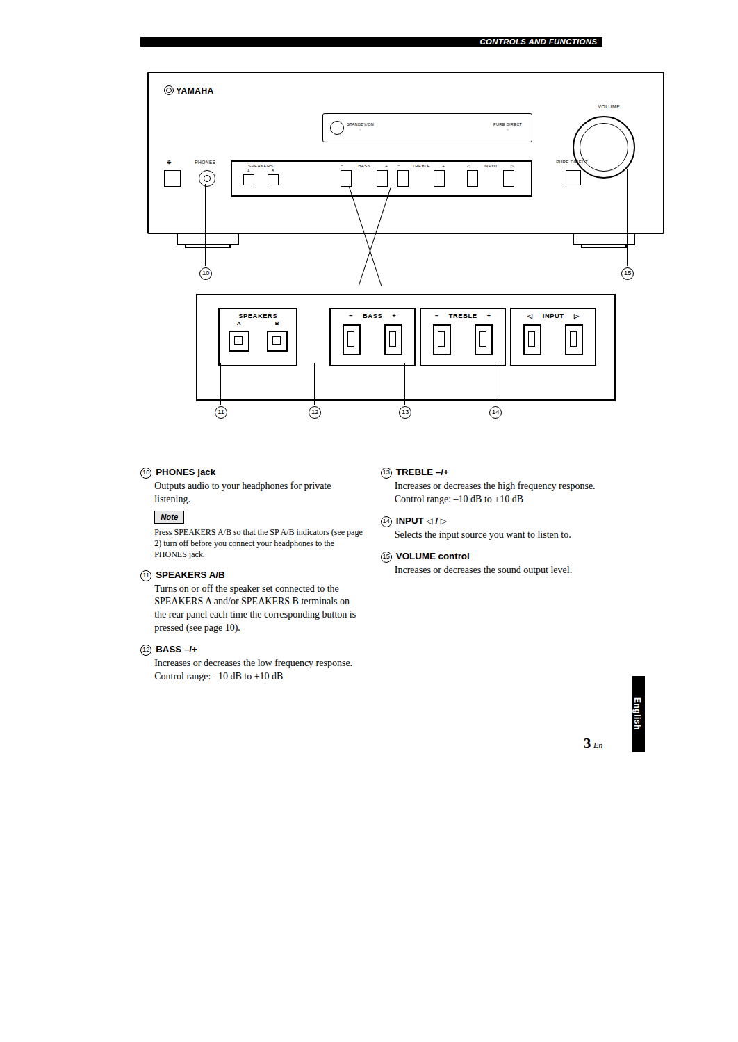CONTROLS AND FUNCTIONS
INTRODUCTION
English
YAMAHA
STANDBY/ON○
PURE DIRECT○
VOLUME
⎈
PHONES
SPEAKERS
AB
−BASS+
−TREBLE+
◁INPUT▷
PURE DIRECT
10
15
SPEAKERS
AB
−BASS+
−TREBLE+
◁INPUT▷
11
12
13
14
10 PHONES jack
Outputs audio to your headphones for private listening.
Note
Press SPEAKERS A/B so that the SP A/B indicators (see page 2) turn off before you connect your headphones to the PHONES jack.
11 SPEAKERS A/B
Turns on or off the speaker set connected to the SPEAKERS A and/or SPEAKERS B terminals on the rear panel each time the corresponding button is pressed (see page 10).
12 BASS –/+
Increases or decreases the low frequency response.
Control range: –10 dB to +10 dB
13 TREBLE –/+
Increases or decreases the high frequency response.
Control range: –10 dB to +10 dB
14 INPUT ◁ / ▷
Selects the input source you want to listen to.
15 VOLUME control
Increases or decreases the sound output level.
3 En